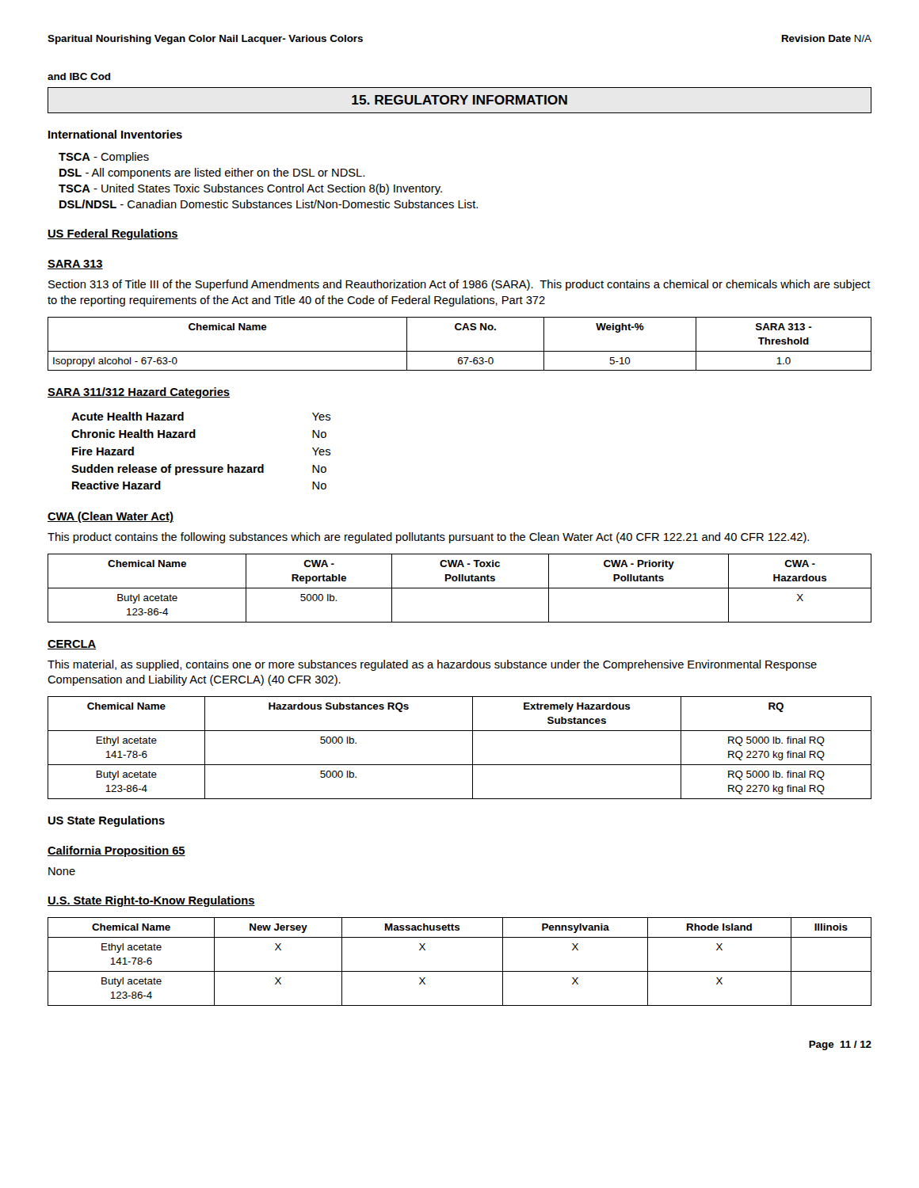Sparitual Nourishing Vegan Color Nail Lacquer- Various Colors
Revision Date N/A
and IBC Cod
15. REGULATORY INFORMATION
International Inventories
TSCA - Complies
DSL - All components are listed either on the DSL or NDSL.
TSCA - United States Toxic Substances Control Act Section 8(b) Inventory.
DSL/NDSL - Canadian Domestic Substances List/Non-Domestic Substances List.
US Federal Regulations
SARA 313
Section 313 of Title III of the Superfund Amendments and Reauthorization Act of 1986 (SARA). This product contains a chemical or chemicals which are subject to the reporting requirements of the Act and Title 40 of the Code of Federal Regulations, Part 372
| Chemical Name | CAS No. | Weight-% | SARA 313 - Threshold |
| --- | --- | --- | --- |
| Isopropyl alcohol - 67-63-0 | 67-63-0 | 5-10 | 1.0 |
SARA 311/312 Hazard Categories
| Acute Health Hazard | Yes |
| Chronic Health Hazard | No |
| Fire Hazard | Yes |
| Sudden release of pressure hazard | No |
| Reactive Hazard | No |
CWA (Clean Water Act)
This product contains the following substances which are regulated pollutants pursuant to the Clean Water Act (40 CFR 122.21 and 40 CFR 122.42).
| Chemical Name | CWA - Reportable | CWA - Toxic Pollutants | CWA - Priority Pollutants | CWA - Hazardous |
| --- | --- | --- | --- | --- |
| Butyl acetate 123-86-4 | 5000 lb. | | | X |
CERCLA
This material, as supplied, contains one or more substances regulated as a hazardous substance under the Comprehensive Environmental Response Compensation and Liability Act (CERCLA) (40 CFR 302).
| Chemical Name | Hazardous Substances RQs | Extremely Hazardous Substances | RQ |
| --- | --- | --- | --- |
| Ethyl acetate 141-78-6 | 5000 lb. | | RQ 5000 lb. final RQ RQ 2270 kg final RQ |
| Butyl acetate 123-86-4 | 5000 lb. | | RQ 5000 lb. final RQ RQ 2270 kg final RQ |
US State Regulations
California Proposition 65
None
U.S. State Right-to-Know Regulations
| Chemical Name | New Jersey | Massachusetts | Pennsylvania | Rhode Island | Illinois |
| --- | --- | --- | --- | --- | --- |
| Ethyl acetate 141-78-6 | X | X | X | X | |
| Butyl acetate 123-86-4 | X | X | X | X | |
Page 11 / 12